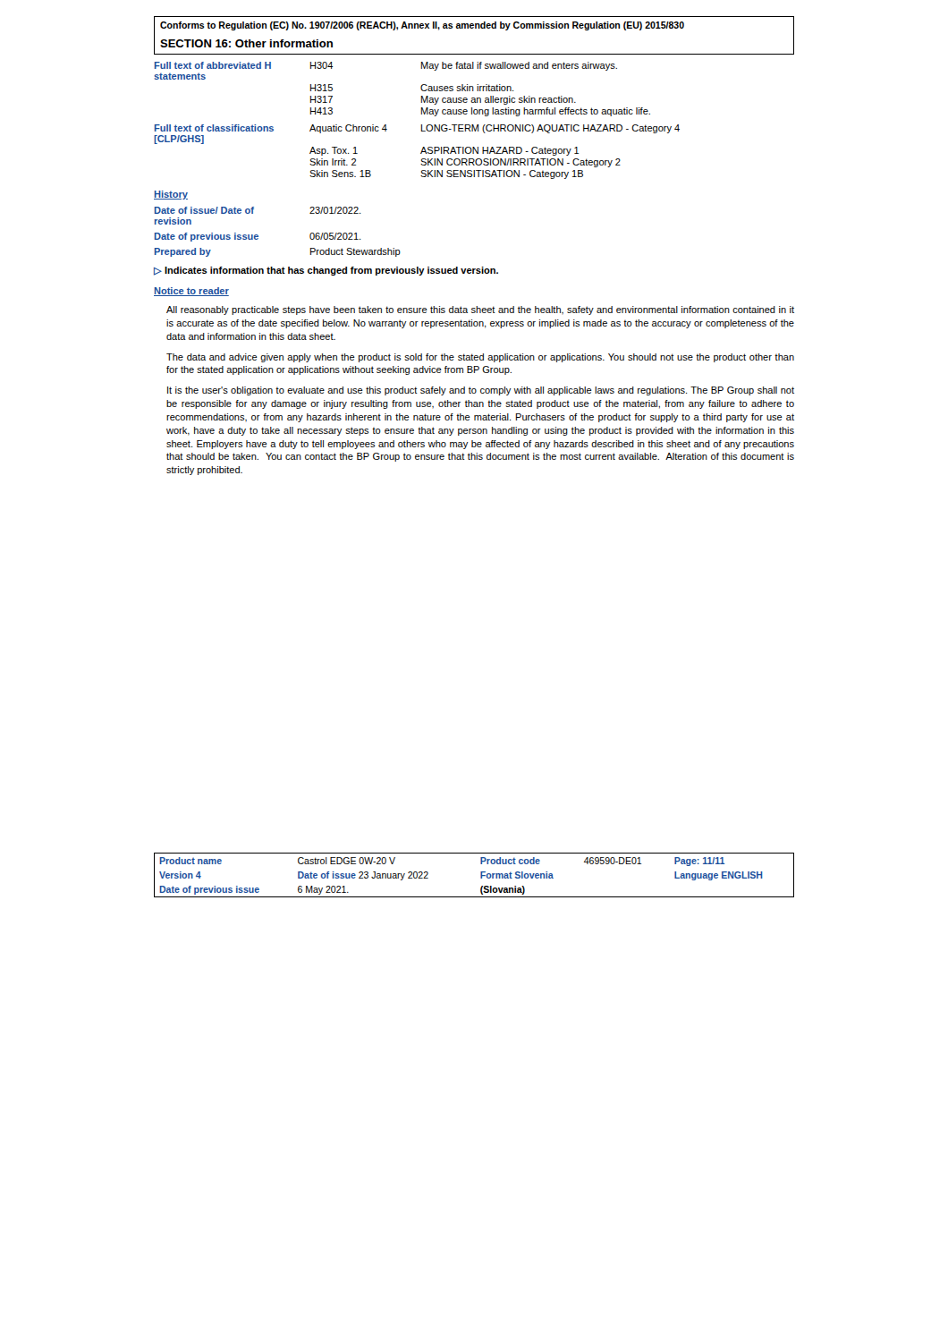Conforms to Regulation (EC) No. 1907/2006 (REACH), Annex II, as amended by Commission Regulation (EU) 2015/830
SECTION 16: Other information
| Full text of abbreviated H statements | H304 | May be fatal if swallowed and enters airways. |
| | H315 | Causes skin irritation. |
| | H317 | May cause an allergic skin reaction. |
| | H413 | May cause long lasting harmful effects to aquatic life. |
| Full text of classifications [CLP/GHS] | Aquatic Chronic 4 | LONG-TERM (CHRONIC) AQUATIC HAZARD - Category 4 |
| | Asp. Tox. 1 | ASPIRATION HAZARD - Category 1 |
| | Skin Irrit. 2 | SKIN CORROSION/IRRITATION - Category 2 |
| | Skin Sens. 1B | SKIN SENSITISATION - Category 1B |
History
| Date of issue/ Date of revision | 23/01/2022. |
| Date of previous issue | 06/05/2021. |
| Prepared by | Product Stewardship |
▷Indicates information that has changed from previously issued version.
Notice to reader
All reasonably practicable steps have been taken to ensure this data sheet and the health, safety and environmental information contained in it is accurate as of the date specified below. No warranty or representation, express or implied is made as to the accuracy or completeness of the data and information in this data sheet.
The data and advice given apply when the product is sold for the stated application or applications. You should not use the product other than for the stated application or applications without seeking advice from BP Group.
It is the user's obligation to evaluate and use this product safely and to comply with all applicable laws and regulations. The BP Group shall not be responsible for any damage or injury resulting from use, other than the stated product use of the material, from any failure to adhere to recommendations, or from any hazards inherent in the nature of the material. Purchasers of the product for supply to a third party for use at work, have a duty to take all necessary steps to ensure that any person handling or using the product is provided with the information in this sheet. Employers have a duty to tell employees and others who may be affected of any hazards described in this sheet and of any precautions that should be taken. You can contact the BP Group to ensure that this document is the most current available. Alteration of this document is strictly prohibited.
| Product name | Castrol EDGE 0W-20 V | Product code | 469590-DE01 | Page: 11/11 |
| Version 4 | Date of issue 23 January 2022 | Format Slovenia | | Language ENGLISH |
| Date of previous issue | 6 May 2021. | (Slovania) | |